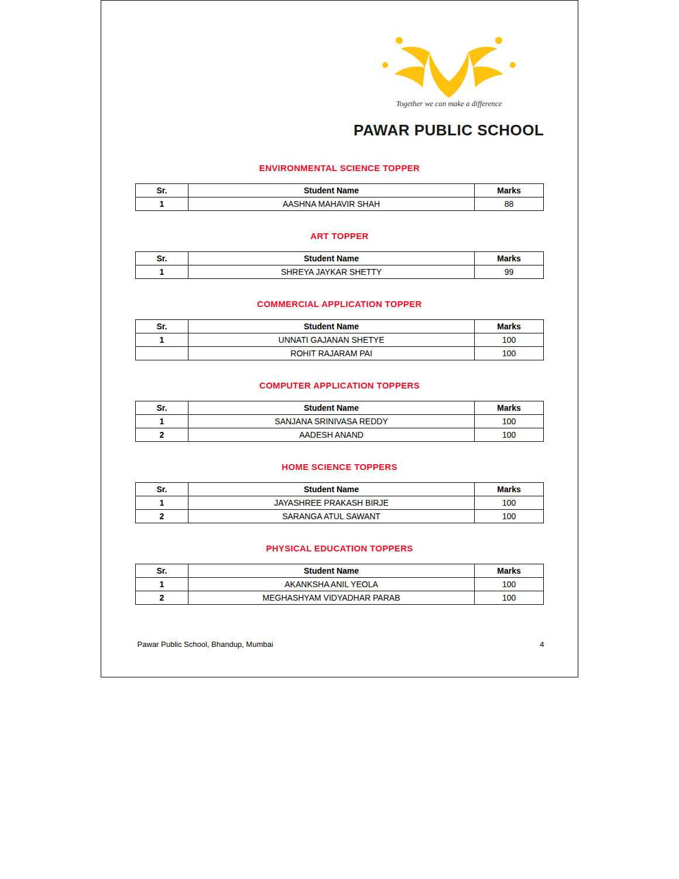Together we can make a difference
PAWAR PUBLIC SCHOOL
ENVIRONMENTAL SCIENCE TOPPER
| Sr. | Student Name | Marks |
| --- | --- | --- |
| 1 | AASHNA MAHAVIR SHAH | 88 |
ART TOPPER
| Sr. | Student Name | Marks |
| --- | --- | --- |
| 1 | SHREYA JAYKAR SHETTY | 99 |
COMMERCIAL APPLICATION TOPPER
| Sr. | Student Name | Marks |
| --- | --- | --- |
| 1 | UNNATI GAJANAN SHETYE | 100 |
| | ROHIT RAJARAM PAI | 100 |
COMPUTER APPLICATION TOPPERS
| Sr. | Student Name | Marks |
| --- | --- | --- |
| 1 | SANJANA SRINIVASA REDDY | 100 |
| 2 | AADESH ANAND | 100 |
HOME SCIENCE TOPPERS
| Sr. | Student Name | Marks |
| --- | --- | --- |
| 1 | JAYASHREE PRAKASH BIRJE | 100 |
| 2 | SARANGA ATUL SAWANT | 100 |
PHYSICAL EDUCATION TOPPERS
| Sr. | Student Name | Marks |
| --- | --- | --- |
| 1 | AKANKSHA ANIL YEOLA | 100 |
| 2 | MEGHASHYAM VIDYADHAR PARAB | 100 |
Pawar Public School, Bhandup, Mumbai
4